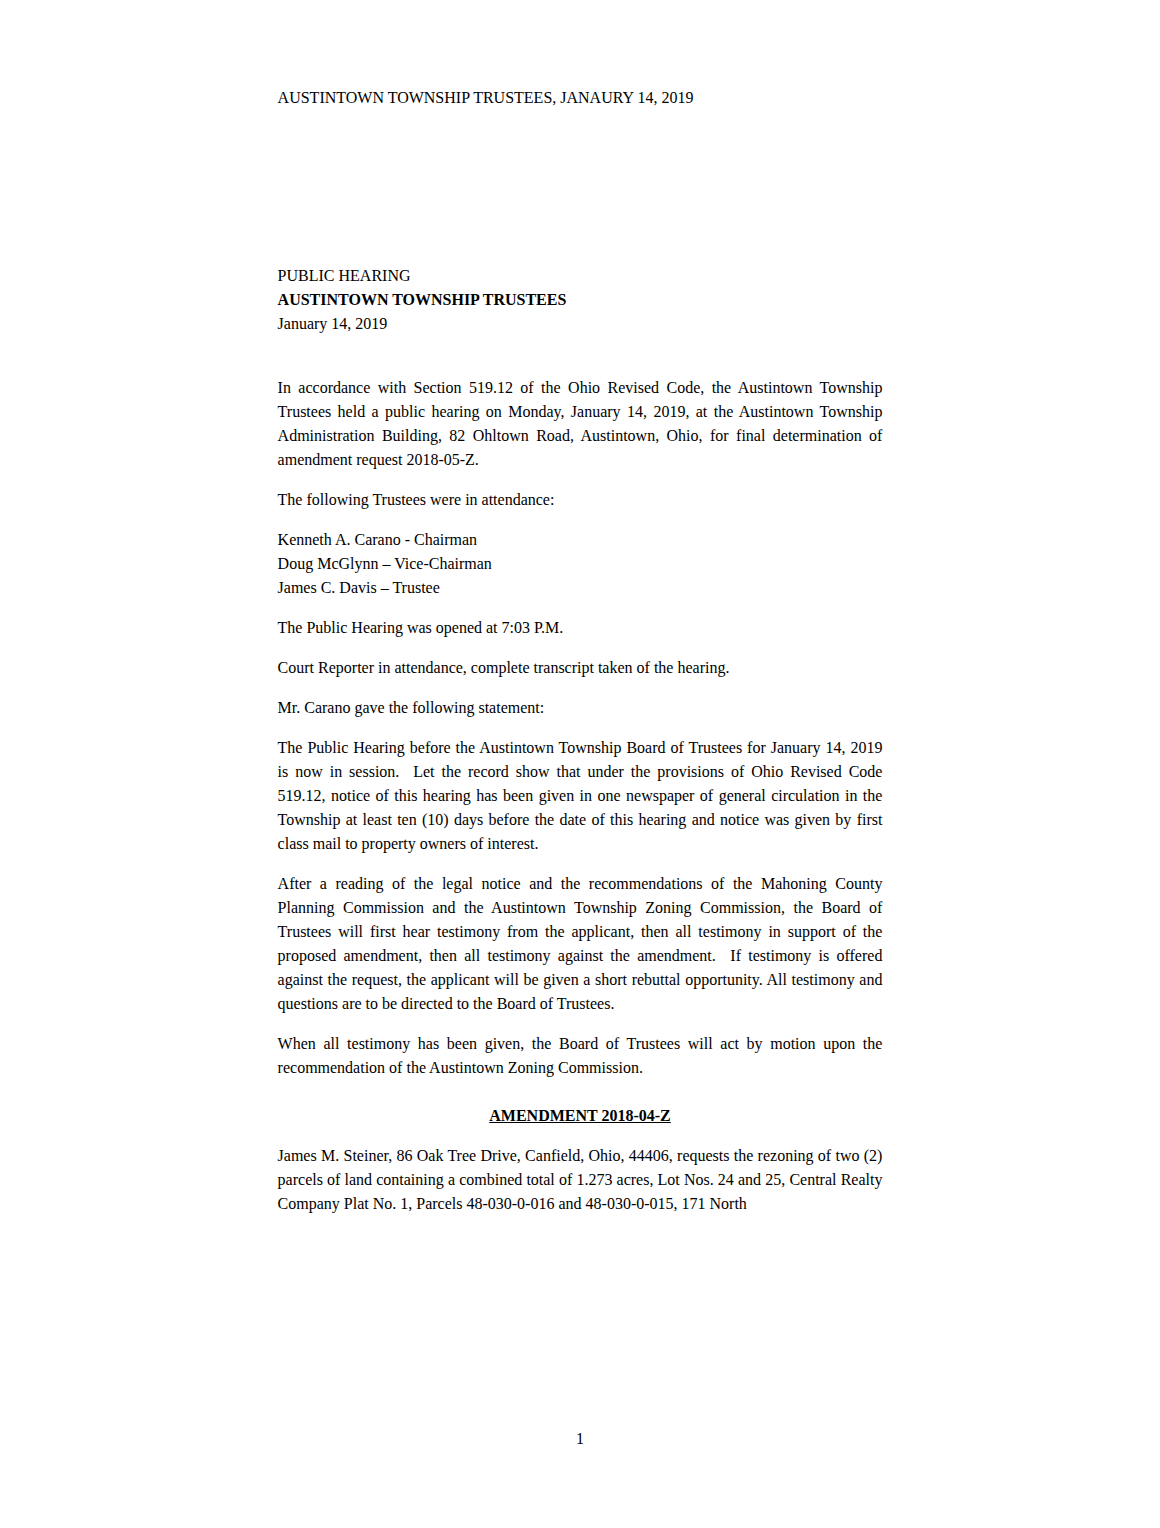AUSTINTOWN TOWNSHIP TRUSTEES, JANAURY 14, 2019
PUBLIC HEARING
AUSTINTOWN TOWNSHIP TRUSTEES
January 14, 2019
In accordance with Section 519.12 of the Ohio Revised Code, the Austintown Township Trustees held a public hearing on Monday, January 14, 2019, at the Austintown Township Administration Building, 82 Ohltown Road, Austintown, Ohio, for final determination of amendment request 2018-05-Z.
The following Trustees were in attendance:
Kenneth A. Carano - Chairman
Doug McGlynn – Vice-Chairman
James C. Davis – Trustee
The Public Hearing was opened at 7:03 P.M.
Court Reporter in attendance, complete transcript taken of the hearing.
Mr. Carano gave the following statement:
The Public Hearing before the Austintown Township Board of Trustees for January 14, 2019 is now in session. Let the record show that under the provisions of Ohio Revised Code 519.12, notice of this hearing has been given in one newspaper of general circulation in the Township at least ten (10) days before the date of this hearing and notice was given by first class mail to property owners of interest.
After a reading of the legal notice and the recommendations of the Mahoning County Planning Commission and the Austintown Township Zoning Commission, the Board of Trustees will first hear testimony from the applicant, then all testimony in support of the proposed amendment, then all testimony against the amendment. If testimony is offered against the request, the applicant will be given a short rebuttal opportunity. All testimony and questions are to be directed to the Board of Trustees.
When all testimony has been given, the Board of Trustees will act by motion upon the recommendation of the Austintown Zoning Commission.
AMENDMENT 2018-04-Z
James M. Steiner, 86 Oak Tree Drive, Canfield, Ohio, 44406, requests the rezoning of two (2) parcels of land containing a combined total of 1.273 acres, Lot Nos. 24 and 25, Central Realty Company Plat No. 1, Parcels 48-030-0-016 and 48-030-0-015, 171 North
1